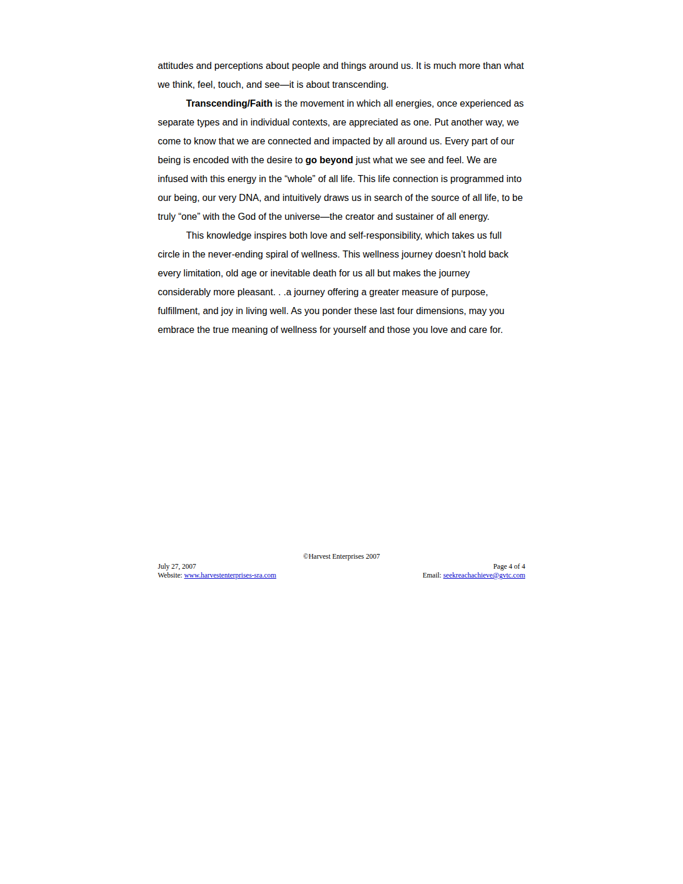attitudes and perceptions about people and things around us. It is much more than what we think, feel, touch, and see—it is about transcending.
Transcending/Faith is the movement in which all energies, once experienced as separate types and in individual contexts, are appreciated as one. Put another way, we come to know that we are connected and impacted by all around us. Every part of our being is encoded with the desire to go beyond just what we see and feel. We are infused with this energy in the “whole” of all life. This life connection is programmed into our being, our very DNA, and intuitively draws us in search of the source of all life, to be truly “one” with the God of the universe—the creator and sustainer of all energy.
This knowledge inspires both love and self-responsibility, which takes us full circle in the never-ending spiral of wellness. This wellness journey doesn’t hold back every limitation, old age or inevitable death for us all but makes the journey considerably more pleasant. . .a journey offering a greater measure of purpose, fulfillment, and joy in living well. As you ponder these last four dimensions, may you embrace the true meaning of wellness for yourself and those you love and care for.
©Harvest Enterprises 2007
July 27, 2007 Website: www.harvestenterprises-sra.com
Page 4 of 4 Email: seekreachachieve@gvtc.com